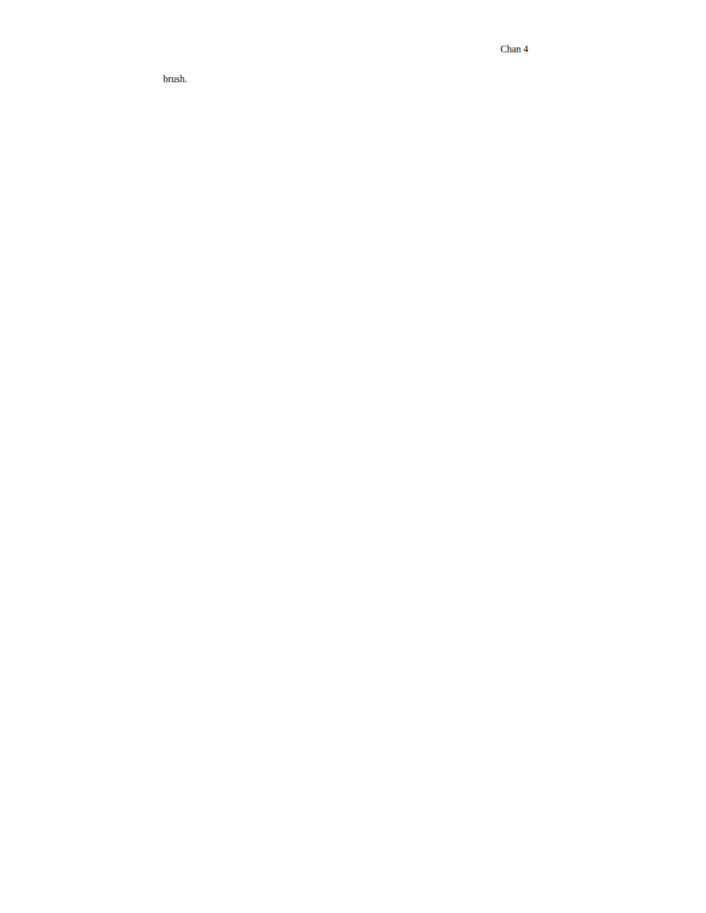Chan 4
brush.